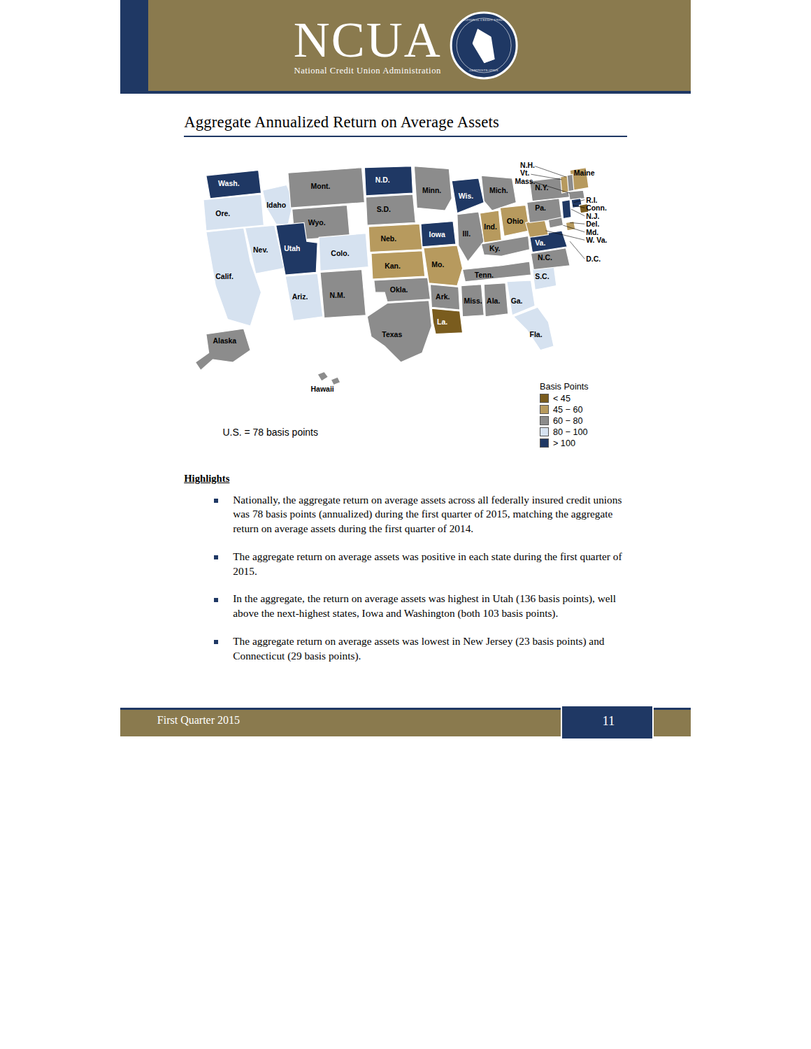NCUA
National Credit Union Administration
NATIONAL CREDIT UNION
ADMINISTRATION
Aggregate Annualized Return on Average Assets
Wash. Ore. Calif. Nev. Idaho Mont. Wyo. Utah Colo. Ariz. N.M. N.D. S.D. Neb. Kan. Okla. Texas Minn. Iowa Mo. Ark. La. Wis. Ill. Mich. Ind. Ohio Ky. Tenn. Miss. Ala. Ga. Fla. S.C. N.C. Va. Pa. N.Y. Maine Alaska Hawaii R.I. Conn. N.J. Del. Md. W. Va. D.C. N.H. Vt. Mass.
U.S. = 78 basis points
Basis Points
< 45
45 − 60
60 − 80
80 − 100
> 100
Highlights
Nationally, the aggregate return on average assets across all federally insured credit unions was 78 basis points (annualized) during the first quarter of 2015, matching the aggregate return on average assets during the first quarter of 2014.
The aggregate return on average assets was positive in each state during the first quarter of 2015.
In the aggregate, the return on average assets was highest in Utah (136 basis points), well above the next-highest states, Iowa and Washington (both 103 basis points).
The aggregate return on average assets was lowest in New Jersey (23 basis points) and Connecticut (29 basis points).
First Quarter 2015
11